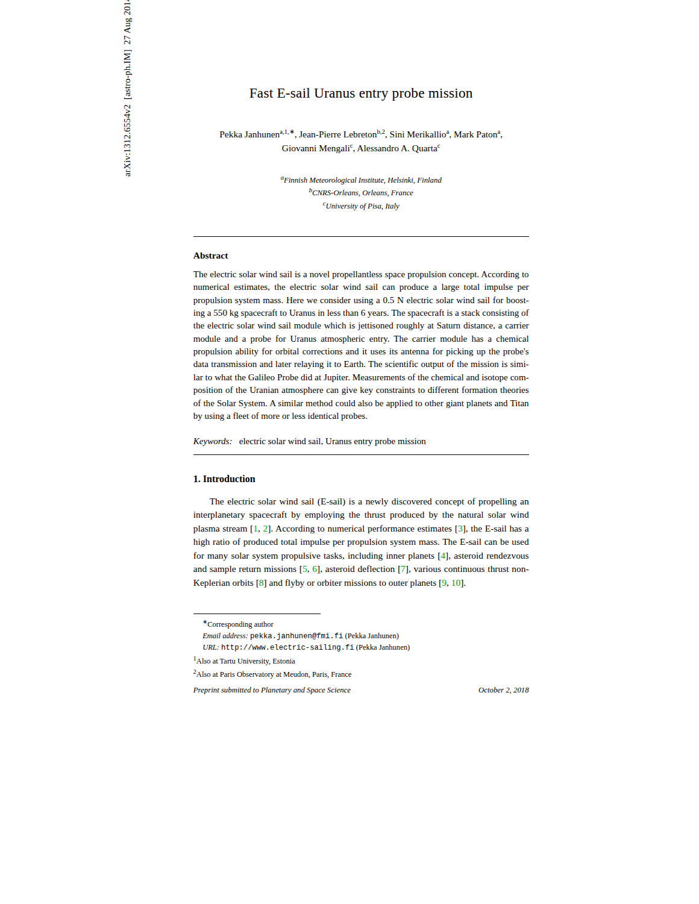arXiv:1312.6554v2 [astro-ph.IM] 27 Aug 2014
Fast E-sail Uranus entry probe mission
Pekka Janhunena,1,∗, Jean-Pierre Lebretonb,2, Sini Merikallioa, Mark Patona,
Giovanni Mengalic, Alessandro A. Quartac
aFinnish Meteorological Institute, Helsinki, Finland
bCNRS-Orleans, Orleans, France
cUniversity of Pisa, Italy
Abstract
The electric solar wind sail is a novel propellantless space propulsion concept. According to numerical estimates, the electric solar wind sail can produce a large total impulse per propulsion system mass. Here we consider using a 0.5 N electric solar wind sail for boosting a 550 kg spacecraft to Uranus in less than 6 years. The spacecraft is a stack consisting of the electric solar wind sail module which is jettisoned roughly at Saturn distance, a carrier module and a probe for Uranus atmospheric entry. The carrier module has a chemical propulsion ability for orbital corrections and it uses its antenna for picking up the probe's data transmission and later relaying it to Earth. The scientific output of the mission is similar to what the Galileo Probe did at Jupiter. Measurements of the chemical and isotope composition of the Uranian atmosphere can give key constraints to different formation theories of the Solar System. A similar method could also be applied to other giant planets and Titan by using a fleet of more or less identical probes.
Keywords: electric solar wind sail, Uranus entry probe mission
1. Introduction
The electric solar wind sail (E-sail) is a newly discovered concept of propelling an interplanetary spacecraft by employing the thrust produced by the natural solar wind plasma stream [1, 2]. According to numerical performance estimates [3], the E-sail has a high ratio of produced total impulse per propulsion system mass. The E-sail can be used for many solar system propulsive tasks, including inner planets [4], asteroid rendezvous and sample return missions [5, 6], asteroid deflection [7], various continuous thrust non-Keplerian orbits [8] and flyby or orbiter missions to outer planets [9, 10].
∗Corresponding author
Email address: pekka.janhunen@fmi.fi (Pekka Janhunen)
URL: http://www.electric-sailing.fi (Pekka Janhunen)
1 Also at Tartu University, Estonia
2 Also at Paris Observatory at Meudon, Paris, France
Preprint submitted to Planetary and Space Science October 2, 2018